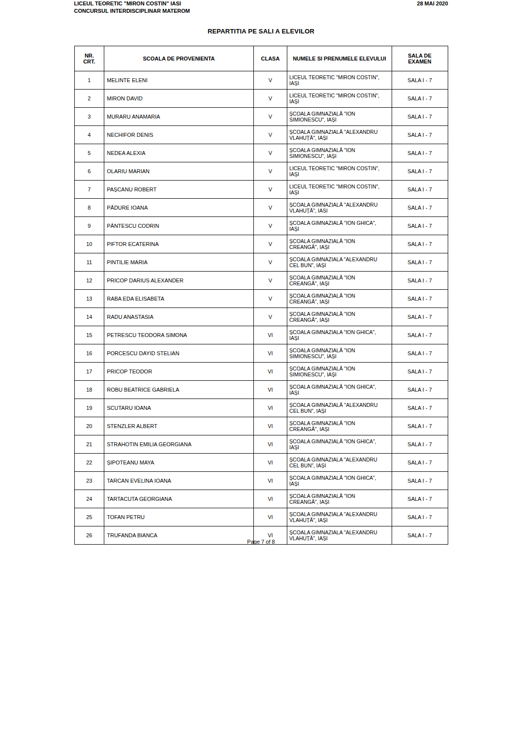LICEUL TEORETIC "MIRON COSTIN" IASI
CONCURSUL INTERDISCIPLINAR MATEROM
28 MAI 2020
REPARTITIA PE SALI A ELEVILOR
| NR. CRT. | SCOALA DE PROVENIENTA | CLASA | NUMELE SI PRENUMELE ELEVULUI | SALA DE EXAMEN |
| --- | --- | --- | --- | --- |
| 1 | MELINTE ELENI | V | LICEUL TEORETIC "MIRON COSTIN", IAȘI | SALA I - 7 |
| 2 | MIRON DAVID | V | LICEUL TEORETIC "MIRON COSTIN", IAȘI | SALA I - 7 |
| 3 | MURARU ANAMARIA | V | ȘCOALA GIMNAZIALĂ "ION SIMIONESCU", IAȘI | SALA I - 7 |
| 4 | NECHIFOR DENIS | V | ȘCOALA GIMNAZIALĂ "ALEXANDRU VLAHUȚĂ", IAȘI | SALA I - 7 |
| 5 | NEDEA ALEXIA | V | ȘCOALA GIMNAZIALĂ "ION SIMIONESCU", IAȘI | SALA I - 7 |
| 6 | OLARIU MARIAN | V | LICEUL TEORETIC "MIRON COSTIN", IAȘI | SALA I - 7 |
| 7 | PAȘCANU ROBERT | V | LICEUL TEORETIC "MIRON COSTIN", IAȘI | SALA I - 7 |
| 8 | PĂDURE IOANA | V | ȘCOALA GIMNAZIALĂ "ALEXANDRU VLAHUȚĂ", IASI | SALA I - 7 |
| 9 | PÂNTESCU CODRIN | V | ȘCOALA GIMNAZIALĂ "ION GHICA", IAȘI | SALA I - 7 |
| 10 | PIFTOR ECATERINA | V | ȘCOALA GIMNAZIALĂ "ION CREANGĂ", IAȘI | SALA I - 7 |
| 11 | PINTILIE MARIA | V | ȘCOALA GIMNAZIALA "ALEXANDRU CEL BUN", IAȘI | SALA I - 7 |
| 12 | PRICOP DARIUS ALEXANDER | V | ȘCOALA GIMNAZIALĂ "ION CREANGĂ", IAȘI | SALA I - 7 |
| 13 | RABA EDA ELISABETA | V | ȘCOALA GIMNAZIALĂ "ION CREANGĂ", IAȘI | SALA I - 7 |
| 14 | RADU ANASTASIA | V | ȘCOALA GIMNAZIALĂ "ION CREANGĂ", IAȘI | SALA I - 7 |
| 15 | PETRESCU TEODORA SIMONA | VI | ȘCOALA GIMNAZIALA "ION GHICA", IAȘI | SALA I - 7 |
| 16 | PORCESCU DAYID STELIAN | VI | ȘCOALA GIMNAZIALĂ "ION SIMIONESCU", IAȘI | SALA I - 7 |
| 17 | PRICOP TEODOR | VI | ȘCOALA GIMNAZIALĂ "ION SIMIONESCU", IAȘI | SALA I - 7 |
| 18 | ROBU BEATRICE GABRIELA | VI | ȘCOALA GIMNAZIALĂ "ION GHICA", IAȘI | SALA I - 7 |
| 19 | SCUTARU IOANA | VI | ȘCOALA GIMNAZIALĂ "ALEXANDRU CEL BUN", IAȘI | SALA I - 7 |
| 20 | STENZLER ALBERT | VI | ȘCOALA GIMNAZIALĂ "ION CREANGĂ", IAȘI | SALA I - 7 |
| 21 | STRAHOTIN EMILIA GEORGIANA | VI | ȘCOALA GIMNAZIALĂ "ION GHICA", IAȘI | SALA I - 7 |
| 22 | ȘIPOTEANU MAYA | VI | ȘCOALA GIMNAZIALA "ALEXANDRU CEL BUN", IAȘI | SALA I - 7 |
| 23 | TARCAN EVELINA IOANA | VI | ȘCOALA GIMNAZIALĂ "ION GHICA", IAȘI | SALA I - 7 |
| 24 | TARTACUTA GEORGIANA | VI | ȘCOALA GIMNAZIALĂ "ION CREANGĂ", IAȘI | SALA I - 7 |
| 25 | TOFAN PETRU | VI | ȘCOALA GIMNAZIALA "ALEXANDRU VLAHUȚĂ", IAȘI | SALA I - 7 |
| 26 | TRUFANDA BIANCA | VI | ȘCOALA GIMNAZIALA "ALEXANDRU VLAHUȚĂ", IAȘI | SALA I - 7 |
Page 7 of 8